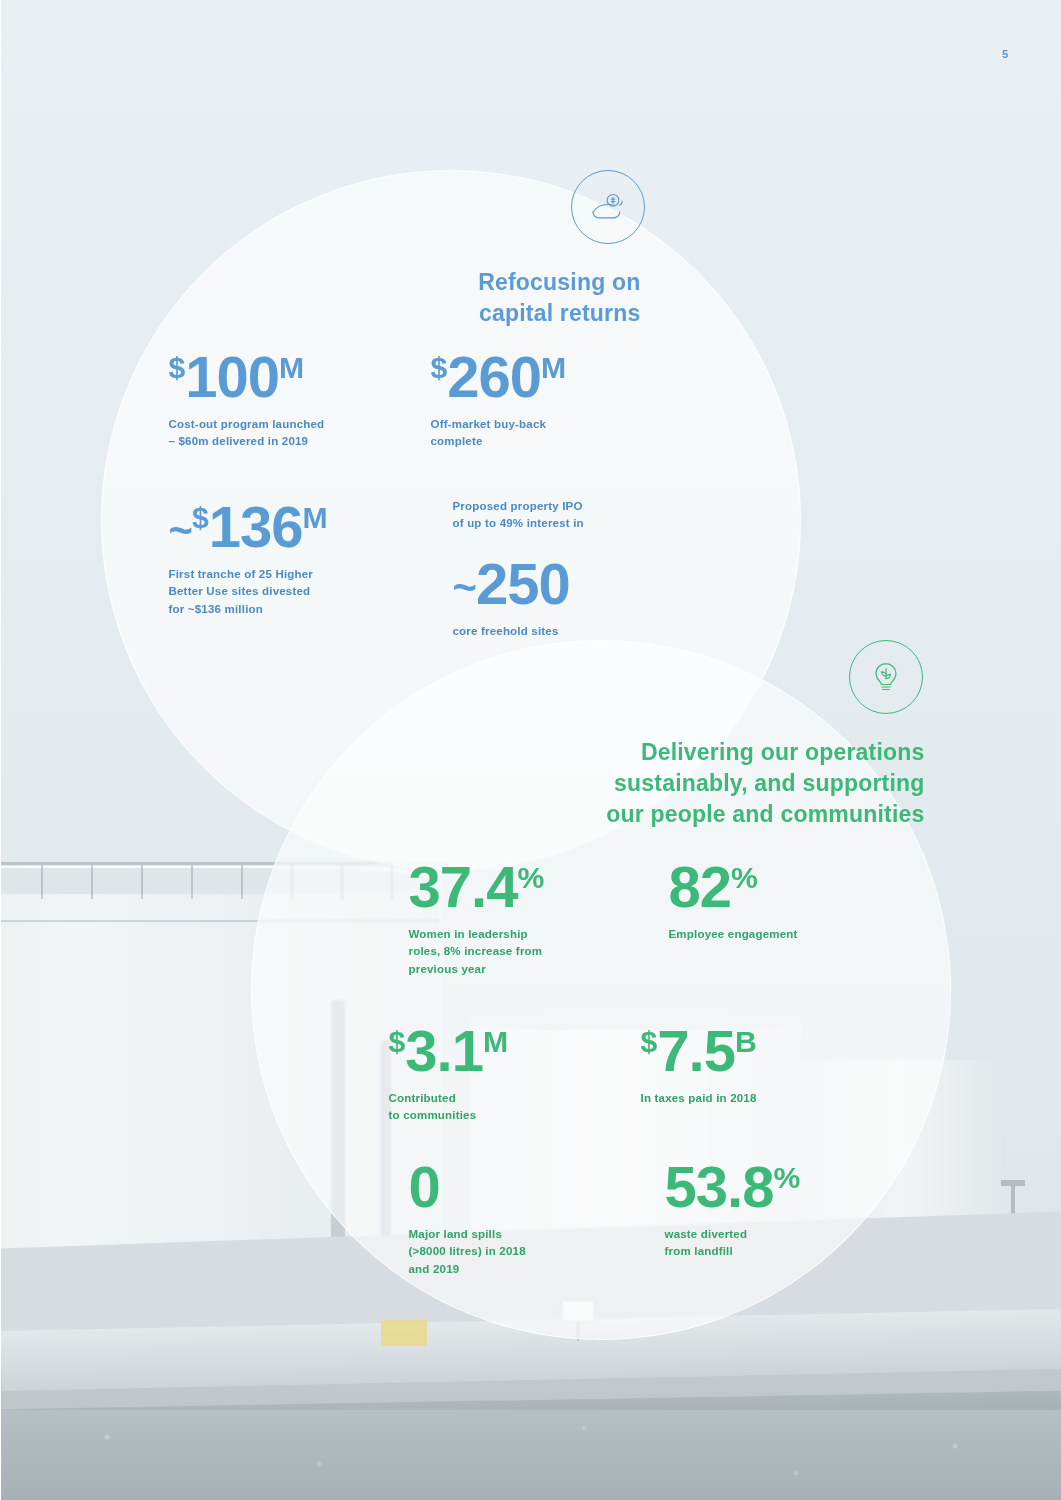5
Refocusing on
capital returns
$100M
Cost-out program launched
– $60m delivered in 2019
$260M
Off-market buy-back
complete
~$136M
First tranche of 25 Higher
Better Use sites divested
for ~$136 million
Proposed property IPO
of up to 49% interest in
~250
core freehold sites
Delivering our operations
sustainably, and supporting
our people and communities
37.4%
Women in leadership
roles, 8% increase from
previous year
82%
Employee engagement
$3.1M
Contributed
to communities
$7.5B
In taxes paid in 2018
0
Major land spills
(>8000 litres) in 2018
and 2019
53.8%
waste diverted
from landfill